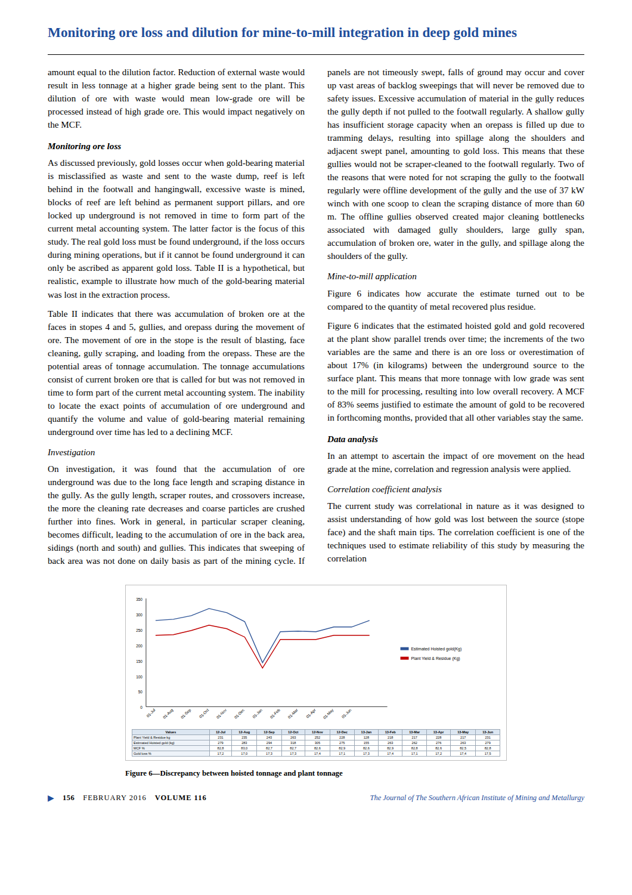Monitoring ore loss and dilution for mine-to-mill integration in deep gold mines
amount equal to the dilution factor. Reduction of external waste would result in less tonnage at a higher grade being sent to the plant. This dilution of ore with waste would mean low-grade ore will be processed instead of high grade ore. This would impact negatively on the MCF.
Monitoring ore loss
As discussed previously, gold losses occur when gold-bearing material is misclassified as waste and sent to the waste dump, reef is left behind in the footwall and hangingwall, excessive waste is mined, blocks of reef are left behind as permanent support pillars, and ore locked up underground is not removed in time to form part of the current metal accounting system. The latter factor is the focus of this study. The real gold loss must be found underground, if the loss occurs during mining operations, but if it cannot be found underground it can only be ascribed as apparent gold loss. Table II is a hypothetical, but realistic, example to illustrate how much of the gold-bearing material was lost in the extraction process.
Table II indicates that there was accumulation of broken ore at the faces in stopes 4 and 5, gullies, and orepass during the movement of ore. The movement of ore in the stope is the result of blasting, face cleaning, gully scraping, and loading from the orepass. These are the potential areas of tonnage accumulation. The tonnage accumulations consist of current broken ore that is called for but was not removed in time to form part of the current metal accounting system. The inability to locate the exact points of accumulation of ore underground and quantify the volume and value of gold-bearing material remaining underground over time has led to a declining MCF.
Investigation
On investigation, it was found that the accumulation of ore underground was due to the long face length and scraping distance in the gully. As the gully length, scraper routes, and crossovers increase, the more the cleaning rate decreases and coarse particles are crushed further into fines. Work in general, in particular scraper cleaning, becomes difficult, leading to the accumulation of ore in the back area, sidings (north and south) and gullies. This indicates that sweeping of back area was not done on daily basis as part of the mining cycle. If panels are not timeously swept, falls of ground may occur and cover up vast areas of backlog sweepings that will never be removed due to safety issues. Excessive accumulation of material in the gully reduces the gully depth if not pulled to the footwall regularly. A shallow gully has insufficient storage capacity when an orepass is filled up due to tramming delays, resulting into spillage along the shoulders and adjacent swept panel, amounting to gold loss. This means that these gullies would not be scraper-cleaned to the footwall regularly. Two of the reasons that were noted for not scraping the gully to the footwall regularly were offline development of the gully and the use of 37 kW winch with one scoop to clean the scraping distance of more than 60 m. The offline gullies observed created major cleaning bottlenecks associated with damaged gully shoulders, large gully span, accumulation of broken ore, water in the gully, and spillage along the shoulders of the gully.
Mine-to-mill application
Figure 6 indicates how accurate the estimate turned out to be compared to the quantity of metal recovered plus residue.
Figure 6 indicates that the estimated hoisted gold and gold recovered at the plant show parallel trends over time; the increments of the two variables are the same and there is an ore loss or overestimation of about 17% (in kilograms) between the underground source to the surface plant. This means that more tonnage with low grade was sent to the mill for processing, resulting into low overall recovery. A MCF of 83% seems justified to estimate the amount of gold to be recovered in forthcoming months, provided that all other variables stay the same.
Data analysis
In an attempt to ascertain the impact of ore movement on the head grade at the mine, correlation and regression analysis were applied.
Correlation coefficient analysis
The current study was correlational in nature as it was designed to assist understanding of how gold was lost between the source (stope face) and the shaft main tips. The correlation coefficient is one of the techniques used to estimate reliability of this study by measuring the correlation
350 300 250 200 150 100 50 0 01-Jul 01-Aug 01-Sep 01-Oct 01-Nov 01-Dec 01-Jan 01-Feb 01-Mar 01-Apr 01-May 01-Jun Estimated Hoisted gold(Kg) Plant Yield & Residue (Kg)
| Values | 12-Jul | 12-Aug | 12-Sep | 12-Oct | 12-Nov | 12-Dec | 13-Jan | 13-Feb | 13-Mar | 13-Apr | 13-May | 13-Jun |
| --- | --- | --- | --- | --- | --- | --- | --- | --- | --- | --- | --- | --- |
| Plant Yield & Residue kg | 231 | 235 | 243 | 263 | 252 | 228 | 128 | 218 | 217 | 228 | 217 | 231 |
| Estimated Hoisted gold (kg) | 279 | 283 | 294 | 318 | 305 | 275 | 155 | 263 | 262 | 276 | 263 | 279 |
| MCF % | 82,8 | 83,0 | 82,7 | 82,7 | 82,6 | 82,9 | 82,6 | 82,9 | 82,8 | 82,6 | 82,5 | 82,8 |
| Gold loss % | 17,2 | 17,0 | 17,3 | 17,3 | 17,4 | 17,1 | 17,3 | 17,4 | 17,1 | 17,2 | 17,4 | 17,5 |
Figure 6—Discrepancy between hoisted tonnage and plant tonnage
▶ 156 FEBRUARY 2016 VOLUME 116 The Journal of The Southern African Institute of Mining and Metallurgy